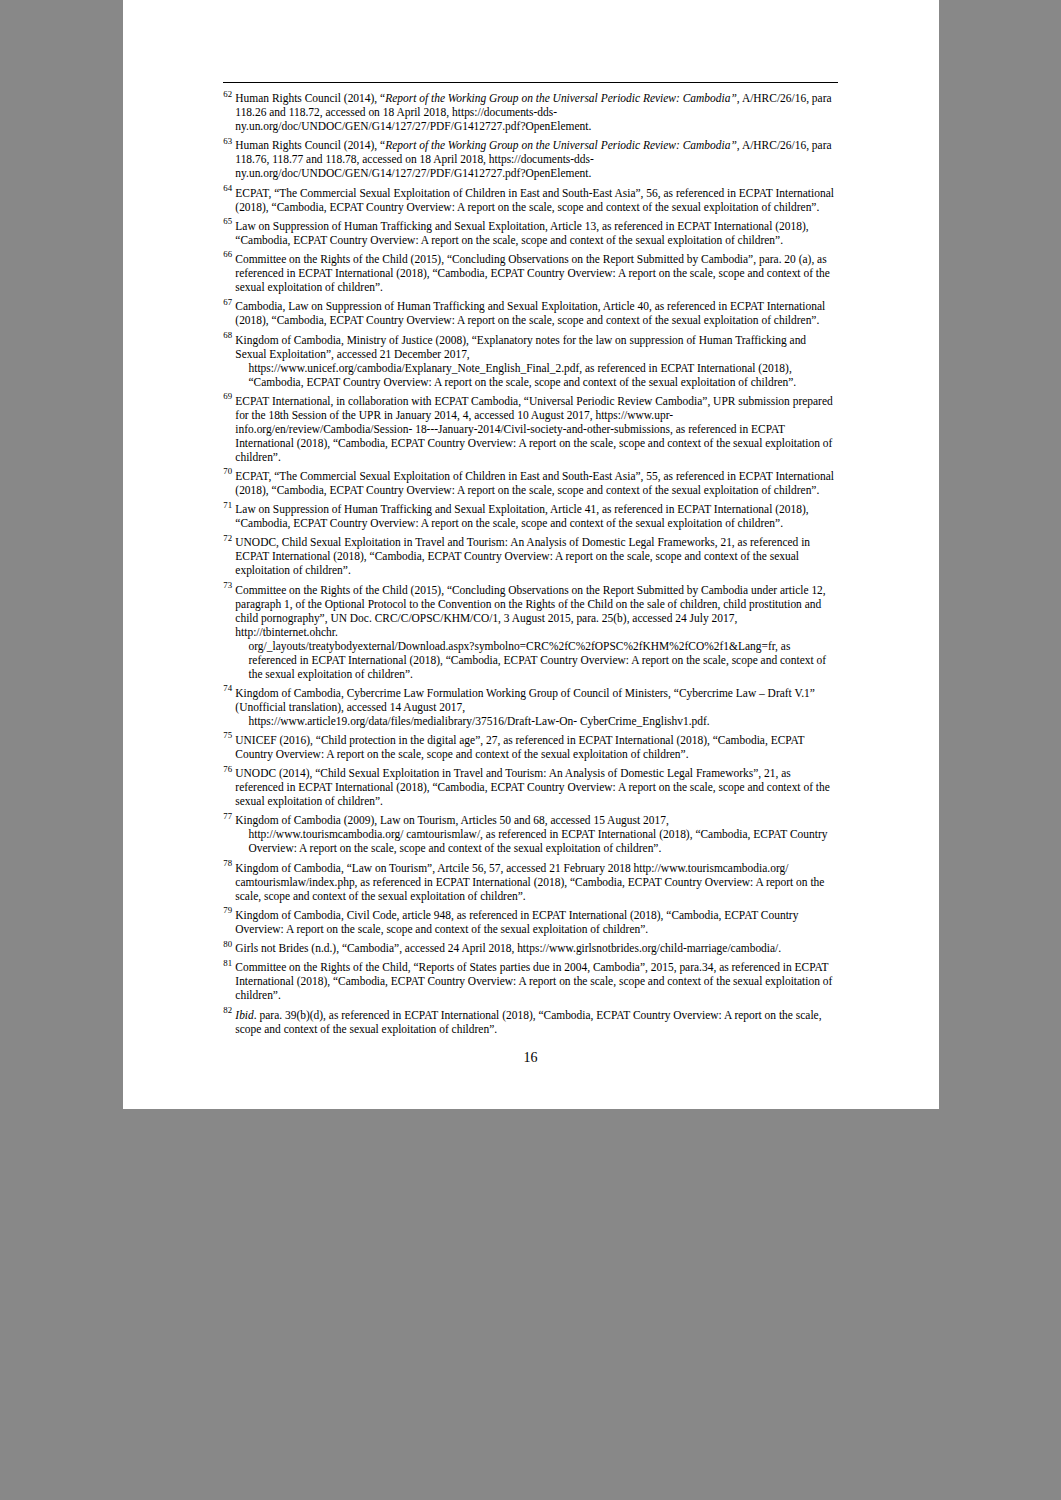62 Human Rights Council (2014), “Report of the Working Group on the Universal Periodic Review: Cambodia”, A/HRC/26/16, para 118.26 and 118.72, accessed on 18 April 2018, https://documents-dds-ny.un.org/doc/UNDOC/GEN/G14/127/27/PDF/G1412727.pdf?OpenElement.
63 Human Rights Council (2014), “Report of the Working Group on the Universal Periodic Review: Cambodia”, A/HRC/26/16, para 118.76, 118.77 and 118.78, accessed on 18 April 2018, https://documents-dds-ny.un.org/doc/UNDOC/GEN/G14/127/27/PDF/G1412727.pdf?OpenElement.
64 ECPAT, “The Commercial Sexual Exploitation of Children in East and South-East Asia”, 56, as referenced in ECPAT International (2018), “Cambodia, ECPAT Country Overview: A report on the scale, scope and context of the sexual exploitation of children”.
65 Law on Suppression of Human Trafficking and Sexual Exploitation, Article 13, as referenced in ECPAT International (2018), “Cambodia, ECPAT Country Overview: A report on the scale, scope and context of the sexual exploitation of children”.
66 Committee on the Rights of the Child (2015), “Concluding Observations on the Report Submitted by Cambodia”, para. 20 (a), as referenced in ECPAT International (2018), “Cambodia, ECPAT Country Overview: A report on the scale, scope and context of the sexual exploitation of children”.
67 Cambodia, Law on Suppression of Human Trafficking and Sexual Exploitation, Article 40, as referenced in ECPAT International (2018), “Cambodia, ECPAT Country Overview: A report on the scale, scope and context of the sexual exploitation of children”.
68 Kingdom of Cambodia, Ministry of Justice (2008), “Explanatory notes for the law on suppression of Human Trafficking and Sexual Exploitation”, accessed 21 December 2017, https://www.unicef.org/cambodia/Explanary_Note_English_Final_2.pdf, as referenced in ECPAT International (2018), “Cambodia, ECPAT Country Overview: A report on the scale, scope and context of the sexual exploitation of children”.
69 ECPAT International, in collaboration with ECPAT Cambodia, “Universal Periodic Review Cambodia”, UPR submission prepared for the 18th Session of the UPR in January 2014, 4, accessed 10 August 2017, https://www.upr-info.org/en/review/Cambodia/Session- 18---January-2014/Civil-society-and-other-submissions, as referenced in ECPAT International (2018), “Cambodia, ECPAT Country Overview: A report on the scale, scope and context of the sexual exploitation of children”.
70 ECPAT, “The Commercial Sexual Exploitation of Children in East and South-East Asia”, 55, as referenced in ECPAT International (2018), “Cambodia, ECPAT Country Overview: A report on the scale, scope and context of the sexual exploitation of children”.
71 Law on Suppression of Human Trafficking and Sexual Exploitation, Article 41, as referenced in ECPAT International (2018), “Cambodia, ECPAT Country Overview: A report on the scale, scope and context of the sexual exploitation of children”.
72 UNODC, Child Sexual Exploitation in Travel and Tourism: An Analysis of Domestic Legal Frameworks, 21, as referenced in ECPAT International (2018), “Cambodia, ECPAT Country Overview: A report on the scale, scope and context of the sexual exploitation of children”.
73 Committee on the Rights of the Child (2015), “Concluding Observations on the Report Submitted by Cambodia under article 12, paragraph 1, of the Optional Protocol to the Convention on the Rights of the Child on the sale of children, child prostitution and child pornography”, UN Doc. CRC/C/OPSC/KHM/CO/1, 3 August 2015, para. 25(b), accessed 24 July 2017, http://tbinternet.ohchr. org/_layouts/treatybodyexternal/Download.aspx?symbolno=CRC%2fC%2fOPSC%2fKHM%2fCO%2f1&Lang=fr, as referenced in ECPAT International (2018), “Cambodia, ECPAT Country Overview: A report on the scale, scope and context of the sexual exploitation of children”.
74 Kingdom of Cambodia, Cybercrime Law Formulation Working Group of Council of Ministers, “Cybercrime Law – Draft V.1” (Unofficial translation), accessed 14 August 2017, https://www.article19.org/data/files/medialibrary/37516/Draft-Law-On- CyberCrime_Englishv1.pdf.
75 UNICEF (2016), “Child protection in the digital age”, 27, as referenced in ECPAT International (2018), “Cambodia, ECPAT Country Overview: A report on the scale, scope and context of the sexual exploitation of children”.
76 UNODC (2014), “Child Sexual Exploitation in Travel and Tourism: An Analysis of Domestic Legal Frameworks”, 21, as referenced in ECPAT International (2018), “Cambodia, ECPAT Country Overview: A report on the scale, scope and context of the sexual exploitation of children”.
77 Kingdom of Cambodia (2009), Law on Tourism, Articles 50 and 68, accessed 15 August 2017, http://www.tourismcambodia.org/ camtourismlaw/, as referenced in ECPAT International (2018), “Cambodia, ECPAT Country Overview: A report on the scale, scope and context of the sexual exploitation of children”.
78 Kingdom of Cambodia, “Law on Tourism”, Artcile 56, 57, accessed 21 February 2018 http://www.tourismcambodia.org/ camtourismlaw/index.php, as referenced in ECPAT International (2018), “Cambodia, ECPAT Country Overview: A report on the scale, scope and context of the sexual exploitation of children”.
79 Kingdom of Cambodia, Civil Code, article 948, as referenced in ECPAT International (2018), “Cambodia, ECPAT Country Overview: A report on the scale, scope and context of the sexual exploitation of children”.
80 Girls not Brides (n.d.), “Cambodia”, accessed 24 April 2018, https://www.girlsnotbrides.org/child-marriage/cambodia/.
81 Committee on the Rights of the Child, “Reports of States parties due in 2004, Cambodia”, 2015, para.34, as referenced in ECPAT International (2018), “Cambodia, ECPAT Country Overview: A report on the scale, scope and context of the sexual exploitation of children”.
82 Ibid. para. 39(b)(d), as referenced in ECPAT International (2018), “Cambodia, ECPAT Country Overview: A report on the scale, scope and context of the sexual exploitation of children”.
16